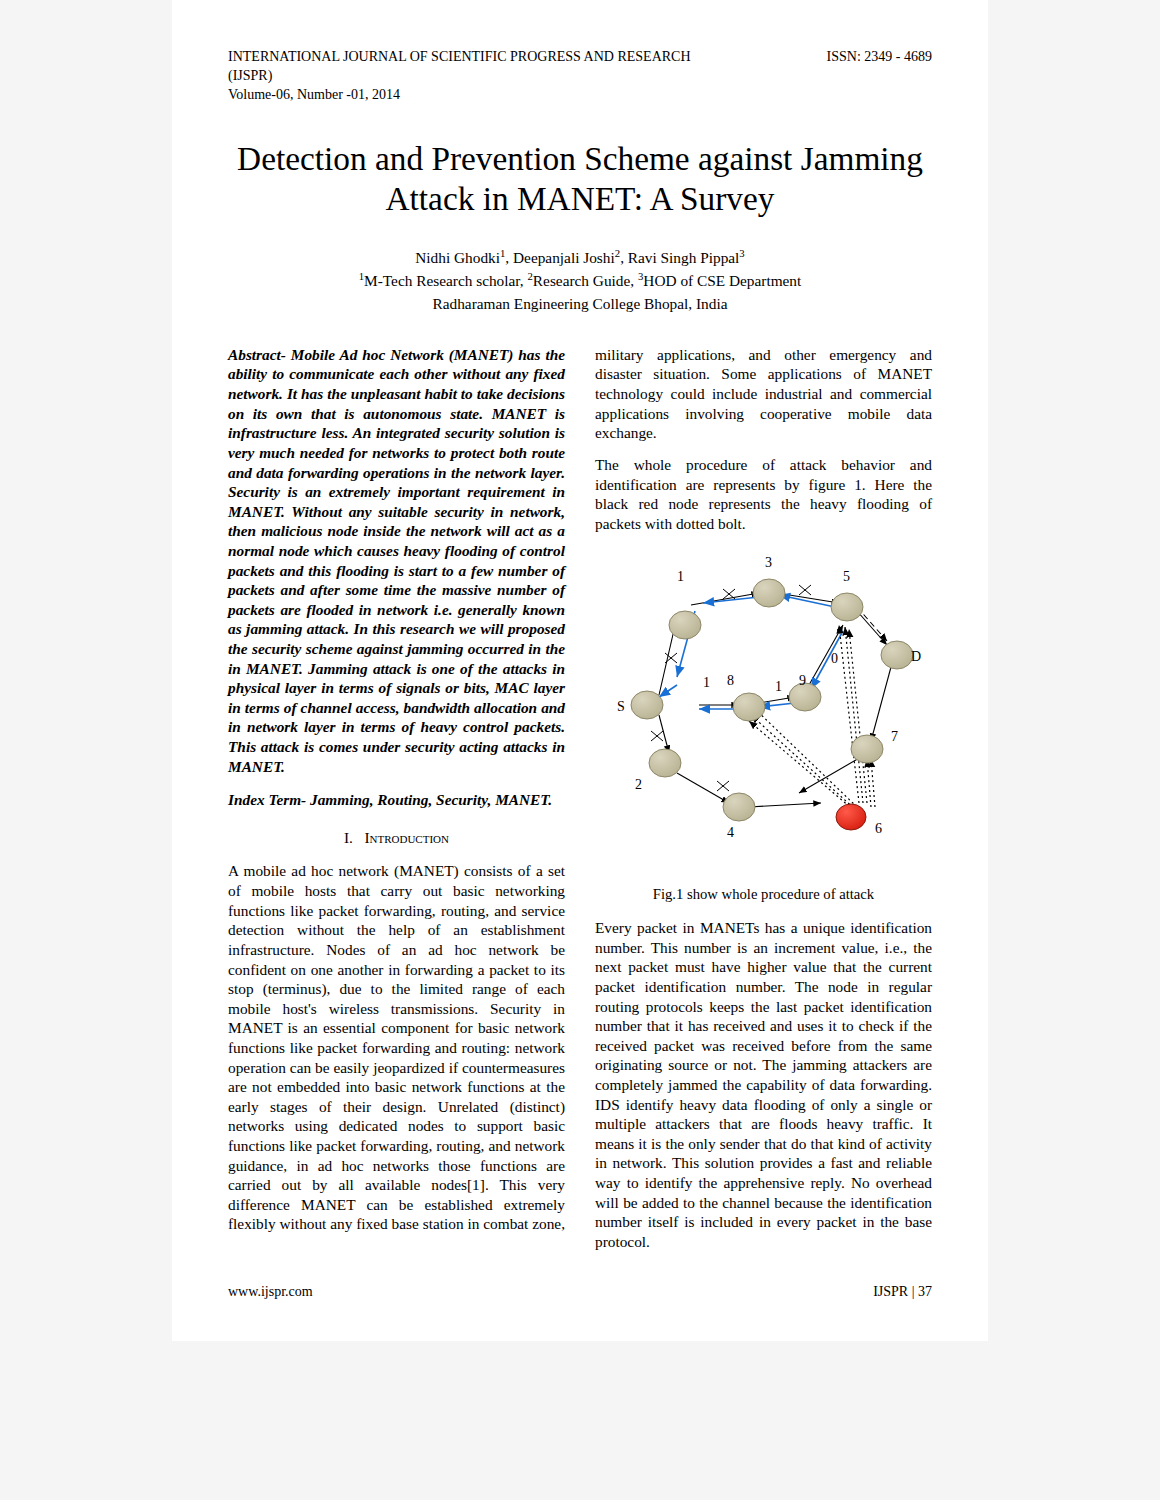INTERNATIONAL JOURNAL OF SCIENTIFIC PROGRESS AND RESEARCH (IJSPR)
Volume-06, Number -01, 2014
ISSN: 2349 - 4689
Detection and Prevention Scheme against Jamming Attack in MANET: A Survey
Nidhi Ghodki1, Deepanjali Joshi2, Ravi Singh Pippal3
1M-Tech Research scholar, 2Research Guide, 3HOD of CSE Department
Radharaman Engineering College Bhopal, India
Abstract- Mobile Ad hoc Network (MANET) has the ability to communicate each other without any fixed network. It has the unpleasant habit to take decisions on its own that is autonomous state. MANET is infrastructure less. An integrated security solution is very much needed for networks to protect both route and data forwarding operations in the network layer. Security is an extremely important requirement in MANET. Without any suitable security in network, then malicious node inside the network will act as a normal node which causes heavy flooding of control packets and this flooding is start to a few number of packets and after some time the massive number of packets are flooded in network i.e. generally known as jamming attack. In this research we will proposed the security scheme against jamming occurred in the in MANET. Jamming attack is one of the attacks in physical layer in terms of signals or bits, MAC layer in terms of channel access, bandwidth allocation and in network layer in terms of heavy control packets. This attack is comes under security acting attacks in MANET.
Index Term- Jamming, Routing, Security, MANET.
I. Introduction
A mobile ad hoc network (MANET) consists of a set of mobile hosts that carry out basic networking functions like packet forwarding, routing, and service detection without the help of an establishment infrastructure. Nodes of an ad hoc network be confident on one another in forwarding a packet to its stop (terminus), due to the limited range of each mobile host's wireless transmissions. Security in MANET is an essential component for basic network functions like packet forwarding and routing: network operation can be easily jeopardized if countermeasures are not embedded into basic network functions at the early stages of their design. Unrelated (distinct) networks using dedicated nodes to support basic functions like packet forwarding, routing, and network guidance, in ad hoc networks those functions are carried out by all available nodes[1]. This very difference MANET can be established extremely flexibly without any fixed base station in combat zone, military applications, and other emergency and disaster situation. Some applications of MANET technology could include industrial and commercial applications involving cooperative mobile data exchange.
The whole procedure of attack behavior and identification are represents by figure 1. Here the black red node represents the heavy flooding of packets with dotted bolt.
S 1 3 5 D 8 9 0 1 1 2 4 6 7
Fig.1 show whole procedure of attack
Every packet in MANETs has a unique identification number. This number is an increment value, i.e., the next packet must have higher value that the current packet identification number. The node in regular routing protocols keeps the last packet identification number that it has received and uses it to check if the received packet was received before from the same originating source or not. The jamming attackers are completely jammed the capability of data forwarding. IDS identify heavy data flooding of only a single or multiple attackers that are floods heavy traffic. It means it is the only sender that do that kind of activity in network. This solution provides a fast and reliable way to identify the apprehensive reply. No overhead will be added to the channel because the identification number itself is included in every packet in the base protocol.
www.ijspr.com
IJSPR | 37